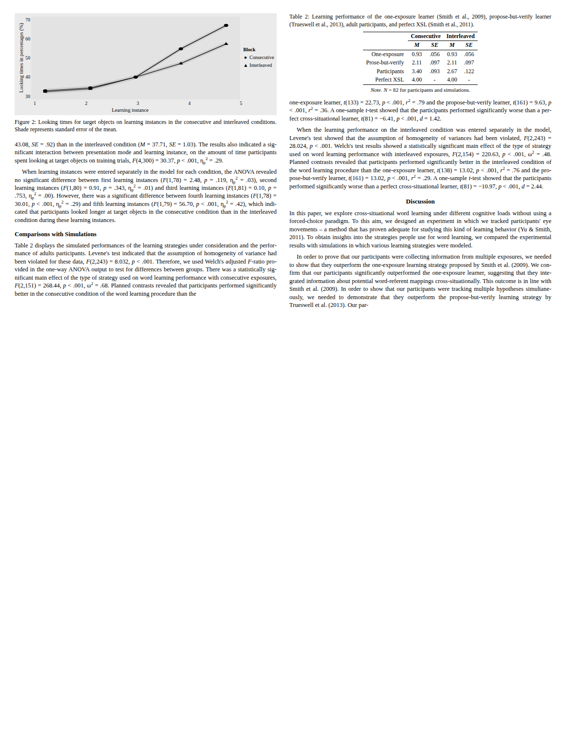Looking times in percentages (%)
70 60 50 40 30
Block
●Consecutive
▲Interleaved
12345
Learning instance
Figure 2: Looking times for target objects on learning instances in the consecutive and interleaved conditions. Shade represents standard error of the mean.
43.08, SE = .92) than in the interleaved condition (M = 37.71, SE = 1.03). The results also indicated a significant interaction between presentation mode and learning instance, on the amount of time participants spent looking at target objects on training trials, F(4,300) = 30.37, p < .001, ηp2 = .29.
When learning instances were entered separately in the model for each condition, the ANOVA revealed no significant difference between first learning instances (F(1,78) = 2.48, p = .119, ηp2 = .03), second learning instances (F(1,80) = 0.91, p = .343, ηp2 = .01) and third learning instances (F(1,81) = 0.10, p = .753, ηp2 = .00). However, there was a significant difference between fourth learning instances (F(1,78) = 30.01, p < .001, ηp2 = .29) and fifth learning instances (F(1,79) = 56.70, p < .001, ηp2 = .42), which indicated that participants looked longer at target objects in the consecutive condition than in the interleaved condition during these learning instances.
Comparisons with Simulations
Table 2 displays the simulated performances of the learning strategies under consideration and the performance of adults participants. Levene's test indicated that the assumption of homogeneity of variance had been violated for these data, F(2,243) = 8.032, p < .001. Therefore, we used Welch's adjusted F-ratio provided in the one-way ANOVA output to test for differences between groups. There was a statistically significant main effect of the type of strategy used on word learning performance with consecutive exposures, F(2,151) = 268.44, p < .001, ω2 = .68. Planned contrasts revealed that participants performed significantly better in the consecutive condition of the word learning procedure than the
Table 2: Learning performance of the one-exposure learner (Smith et al., 2009), propose-but-verify learner (Trueswell et al., 2013), adult participants, and perfect XSL (Smith et al., 2011).
| | Consecutive | Interleaved |
| --- | --- | --- |
| | M | SE | M | SE |
| One-exposure | 0.93 | .056 | 0.93 | .056 |
| Prose-but-verify | 2.11 | .097 | 2.11 | .097 |
| Participants | 3.40 | .093 | 2.67 | .122 |
| Perfect XSL | 4.00 | - | 4.00 | - |
Note. N = 82 for participants and simulations.
one-exposure learner, t(133) = 22.73, p < .001, r2 = .79 and the propose-but-verify learner, t(161) = 9.63, p < .001, r2 = .36. A one-sample t-test showed that the participants performed significantly worse than a perfect cross-situational learner, t(81) = −6.41, p < .001, d = 1.42.
When the learning performance on the interleaved condition was entered separately in the model, Levene's test showed that the assumption of homogeneity of variances had been violated, F(2,243) = 28.024, p < .001. Welch's test results showed a statistically significant main effect of the type of strategy used on word learning performance with interleaved exposures, F(2,154) = 220.63, p < .001, ω2 = .48. Planned contrasts revealed that participants performed significantly better in the interleaved condition of the word learning procedure than the one-exposure learner, t(138) = 13.02, p < .001, r2 = .76 and the propose-but-verify learner, t(161) = 13.02, p < .001, r2 = .29. A one-sample t-test showed that the participants performed significantly worse than a perfect cross-situational learner, t(81) = −10.97, p < .001, d = 2.44.
Discussion
In this paper, we explore cross-situational word learning under different cognitive loads without using a forced-choice paradigm. To this aim, we designed an experiment in which we tracked participants' eye movements – a method that has proven adequate for studying this kind of learning behavior (Yu & Smith, 2011). To obtain insights into the strategies people use for word learning, we compared the experimental results with simulations in which various learning strategies were modeled.
In order to prove that our participants were collecting information from multiple exposures, we needed to show that they outperform the one-exposure learning strategy proposed by Smith et al. (2009). We confirm that our participants significantly outperformed the one-exposure learner, suggesting that they integrated information about potential word-referent mappings cross-situationally. This outcome is in line with Smith et al. (2009). In order to show that our participants were tracking multiple hypotheses simultaneously, we needed to demonstrate that they outperform the propose-but-verify learning strategy by Trueswell et al. (2013). Our par-